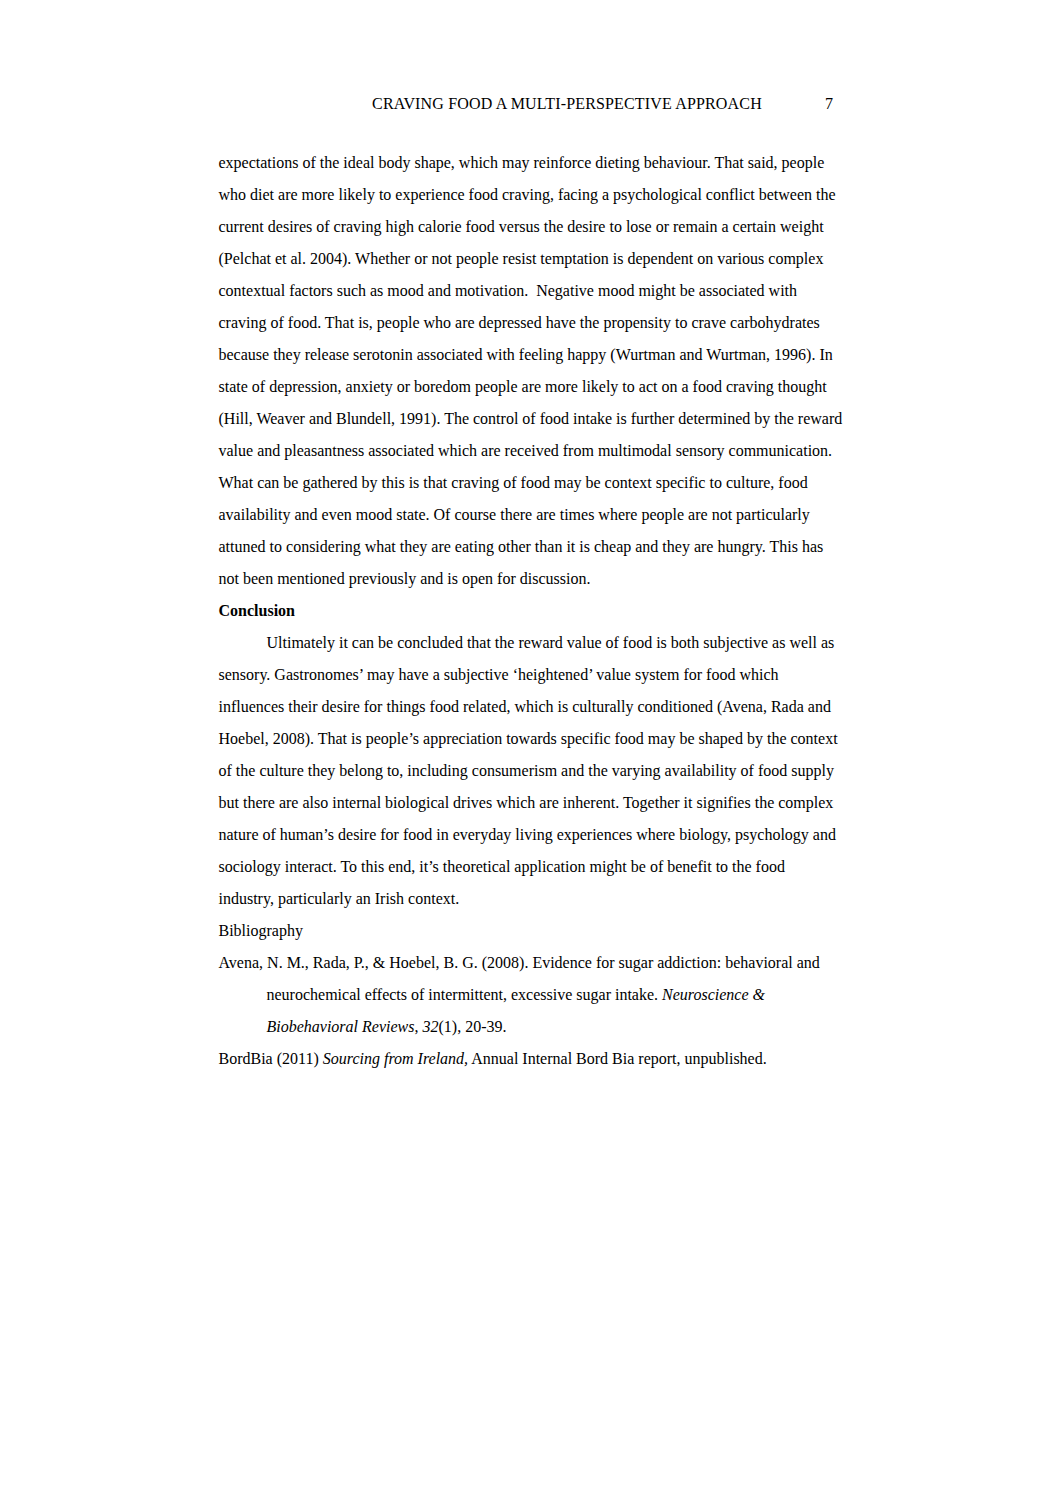CRAVING FOOD A MULTI-PERSPECTIVE APPROACH 7
expectations of the ideal body shape, which may reinforce dieting behaviour. That said, people who diet are more likely to experience food craving, facing a psychological conflict between the current desires of craving high calorie food versus the desire to lose or remain a certain weight (Pelchat et al. 2004). Whether or not people resist temptation is dependent on various complex contextual factors such as mood and motivation. Negative mood might be associated with craving of food. That is, people who are depressed have the propensity to crave carbohydrates because they release serotonin associated with feeling happy (Wurtman and Wurtman, 1996). In state of depression, anxiety or boredom people are more likely to act on a food craving thought (Hill, Weaver and Blundell, 1991). The control of food intake is further determined by the reward value and pleasantness associated which are received from multimodal sensory communication. What can be gathered by this is that craving of food may be context specific to culture, food availability and even mood state. Of course there are times where people are not particularly attuned to considering what they are eating other than it is cheap and they are hungry. This has not been mentioned previously and is open for discussion.
Conclusion
Ultimately it can be concluded that the reward value of food is both subjective as well as sensory. Gastronomes’ may have a subjective ‘heightened’ value system for food which influences their desire for things food related, which is culturally conditioned (Avena, Rada and Hoebel, 2008). That is people’s appreciation towards specific food may be shaped by the context of the culture they belong to, including consumerism and the varying availability of food supply but there are also internal biological drives which are inherent. Together it signifies the complex nature of human’s desire for food in everyday living experiences where biology, psychology and sociology interact. To this end, it’s theoretical application might be of benefit to the food industry, particularly an Irish context.
Bibliography
Avena, N. M., Rada, P., & Hoebel, B. G. (2008). Evidence for sugar addiction: behavioral and neurochemical effects of intermittent, excessive sugar intake. Neuroscience & Biobehavioral Reviews, 32(1), 20-39.
BordBia (2011) Sourcing from Ireland, Annual Internal Bord Bia report, unpublished.